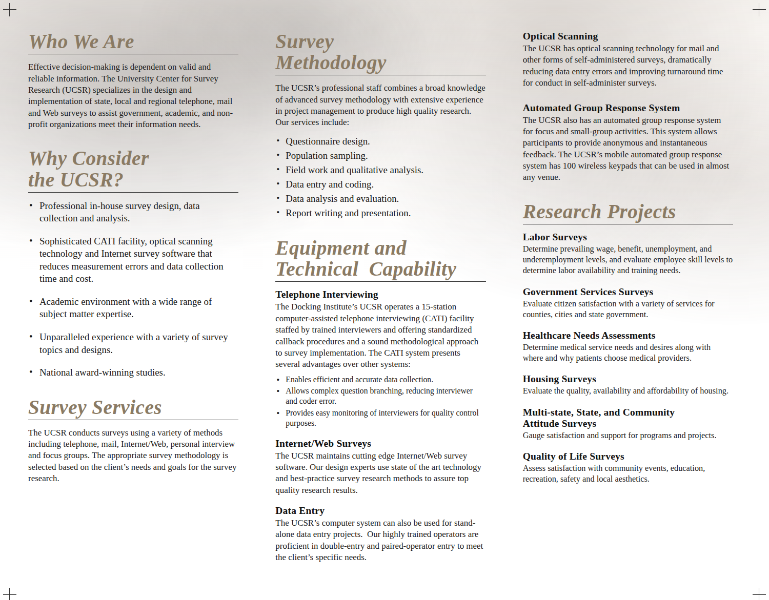Who We Are
Effective decision-making is dependent on valid and reliable information. The University Center for Survey Research (UCSR) specializes in the design and implementation of state, local and regional telephone, mail and Web surveys to assist government, academic, and non-profit organizations meet their information needs.
Why Consider
the UCSR?
Professional in-house survey design, data collection and analysis.
Sophisticated CATI facility, optical scanning technology and Internet survey software that reduces measurement errors and data collection time and cost.
Academic environment with a wide range of subject matter expertise.
Unparalleled experience with a variety of survey topics and designs.
National award-winning studies.
Survey Services
The UCSR conducts surveys using a variety of methods including telephone, mail, Internet/Web, personal interview and focus groups. The appropriate survey methodology is selected based on the client’s needs and goals for the survey research.
Survey
Methodology
The UCSR’s professional staff combines a broad knowledge of advanced survey methodology with extensive experience in project management to produce high quality research. Our services include:
Questionnaire design.
Population sampling.
Field work and qualitative analysis.
Data entry and coding.
Data analysis and evaluation.
Report writing and presentation.
Equipment and
Technical Capability
Telephone Interviewing
The Docking Institute’s UCSR operates a 15-station computer-assisted telephone interviewing (CATI) facility staffed by trained interviewers and offering standardized callback procedures and a sound methodological approach to survey implementation. The CATI system presents several advantages over other systems:
Enables efficient and accurate data collection.
Allows complex question branching, reducing interviewer and coder error.
Provides easy monitoring of interviewers for quality control purposes.
Internet/Web Surveys
The UCSR maintains cutting edge Internet/Web survey software. Our design experts use state of the art technology and best-practice survey research methods to assure top quality research results.
Data Entry
The UCSR’s computer system can also be used for stand-alone data entry projects. Our highly trained operators are proficient in double-entry and paired-operator entry to meet the client’s specific needs.
Optical Scanning
The UCSR has optical scanning technology for mail and other forms of self-administered surveys, dramatically reducing data entry errors and improving turnaround time for conduct in self-administer surveys.
Automated Group Response System
The UCSR also has an automated group response system for focus and small-group activities. This system allows participants to provide anonymous and instantaneous feedback. The UCSR’s mobile automated group response system has 100 wireless keypads that can be used in almost any venue.
Research Projects
Labor Surveys
Determine prevailing wage, benefit, unemployment, and underemployment levels, and evaluate employee skill levels to determine labor availability and training needs.
Government Services Surveys
Evaluate citizen satisfaction with a variety of services for counties, cities and state government.
Healthcare Needs Assessments
Determine medical service needs and desires along with where and why patients choose medical providers.
Housing Surveys
Evaluate the quality, availability and affordability of housing.
Multi-state, State, and Community
Attitude Surveys
Gauge satisfaction and support for programs and projects.
Quality of Life Surveys
Assess satisfaction with community events, education, recreation, safety and local aesthetics.